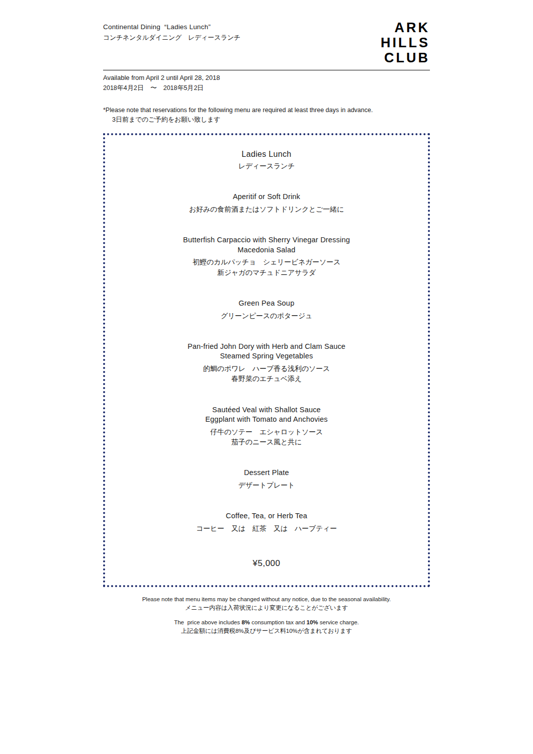Continental Dining “Ladies Lunch”
コンチネンタルダイニング　レディースランチ
ARK HILLS CLUB
Available from April 2 until April 28, 2018
2018年4月2日　〜　2018年5月2日
*Please note that reservations for the following menu are required at least three days in advance. 3日前までのご予約をお願い致します
Ladies Lunch
レディースランチ
Aperitif or Soft Drink
お好みの食前酒またはソフトドリンクとご一緒に
Butterfish Carpaccio with Sherry Vinegar Dressing
Macedonia Salad
初鰹のカルパッチョ　シェリービネガーソース
新ジャガのマチュドニアサラダ
Green Pea Soup
グリーンピースのポタージュ
Pan-fried John Dory with Herb and Clam Sauce
Steamed Spring Vegetables
的鯛のポワレ　ハーブ香る浅利のソース
春野菜のエチュベ添え
Sautéed Veal with Shallot Sauce
Eggplant with Tomato and Anchovies
仔牛のソテー　エシャロットソース
茄子のニース風と共に
Dessert Plate
デザートプレート
Coffee, Tea, or Herb Tea
コーヒー　又は　紅茶　又は　ハーブティー
¥5,000
Please note that menu items may be changed without any notice, due to the seasonal availability.
メニュー内容は入荷状況により変更になることがございます
The price above includes 8% consumption tax and 10% service charge.
上記金額には消費税8%及びサービス料10%が含まれております